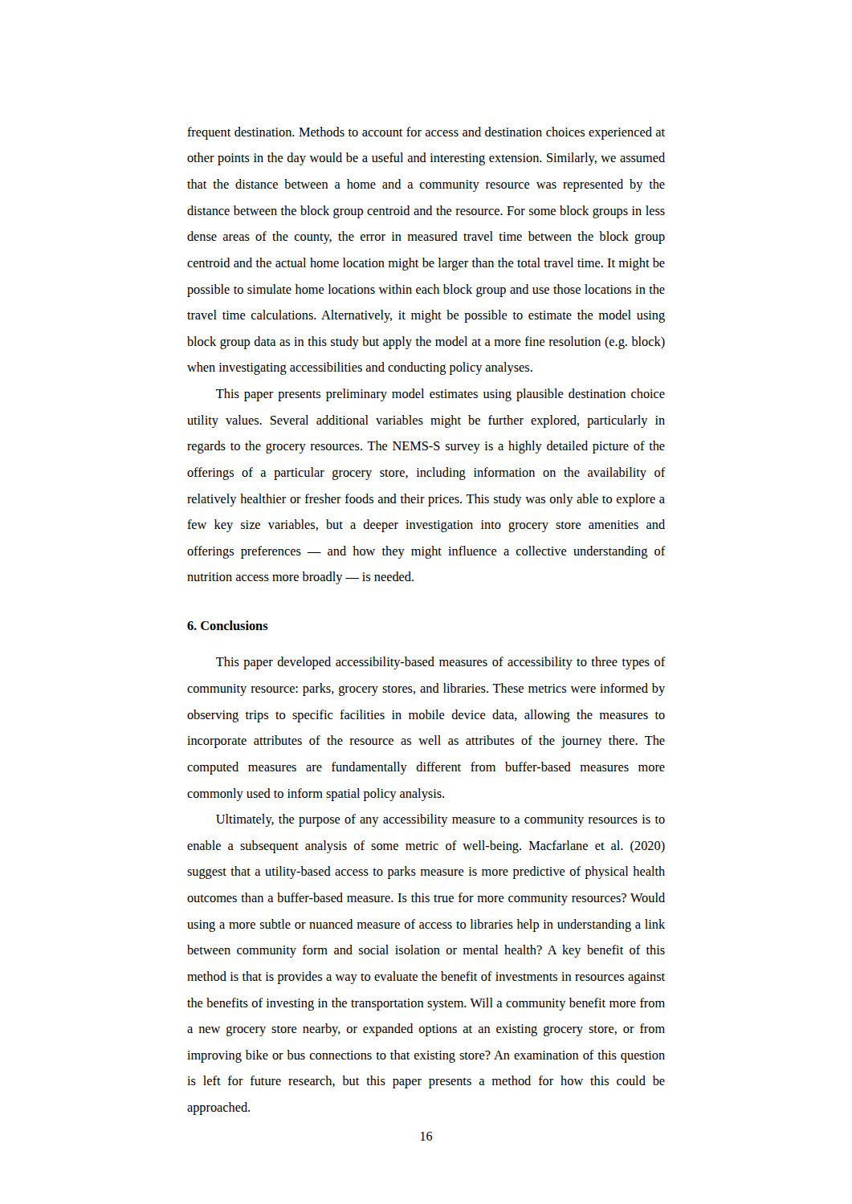frequent destination. Methods to account for access and destination choices experienced at other points in the day would be a useful and interesting extension. Similarly, we assumed that the distance between a home and a community resource was represented by the distance between the block group centroid and the resource. For some block groups in less dense areas of the county, the error in measured travel time between the block group centroid and the actual home location might be larger than the total travel time. It might be possible to simulate home locations within each block group and use those locations in the travel time calculations. Alternatively, it might be possible to estimate the model using block group data as in this study but apply the model at a more fine resolution (e.g. block) when investigating accessibilities and conducting policy analyses.
This paper presents preliminary model estimates using plausible destination choice utility values. Several additional variables might be further explored, particularly in regards to the grocery resources. The NEMS-S survey is a highly detailed picture of the offerings of a particular grocery store, including information on the availability of relatively healthier or fresher foods and their prices. This study was only able to explore a few key size variables, but a deeper investigation into grocery store amenities and offerings preferences — and how they might influence a collective understanding of nutrition access more broadly — is needed.
6. Conclusions
This paper developed accessibility-based measures of accessibility to three types of community resource: parks, grocery stores, and libraries. These metrics were informed by observing trips to specific facilities in mobile device data, allowing the measures to incorporate attributes of the resource as well as attributes of the journey there. The computed measures are fundamentally different from buffer-based measures more commonly used to inform spatial policy analysis.
Ultimately, the purpose of any accessibility measure to a community resources is to enable a subsequent analysis of some metric of well-being. Macfarlane et al. (2020) suggest that a utility-based access to parks measure is more predictive of physical health outcomes than a buffer-based measure. Is this true for more community resources? Would using a more subtle or nuanced measure of access to libraries help in understanding a link between community form and social isolation or mental health? A key benefit of this method is that is provides a way to evaluate the benefit of investments in resources against the benefits of investing in the transportation system. Will a community benefit more from a new grocery store nearby, or expanded options at an existing grocery store, or from improving bike or bus connections to that existing store? An examination of this question is left for future research, but this paper presents a method for how this could be approached.
16